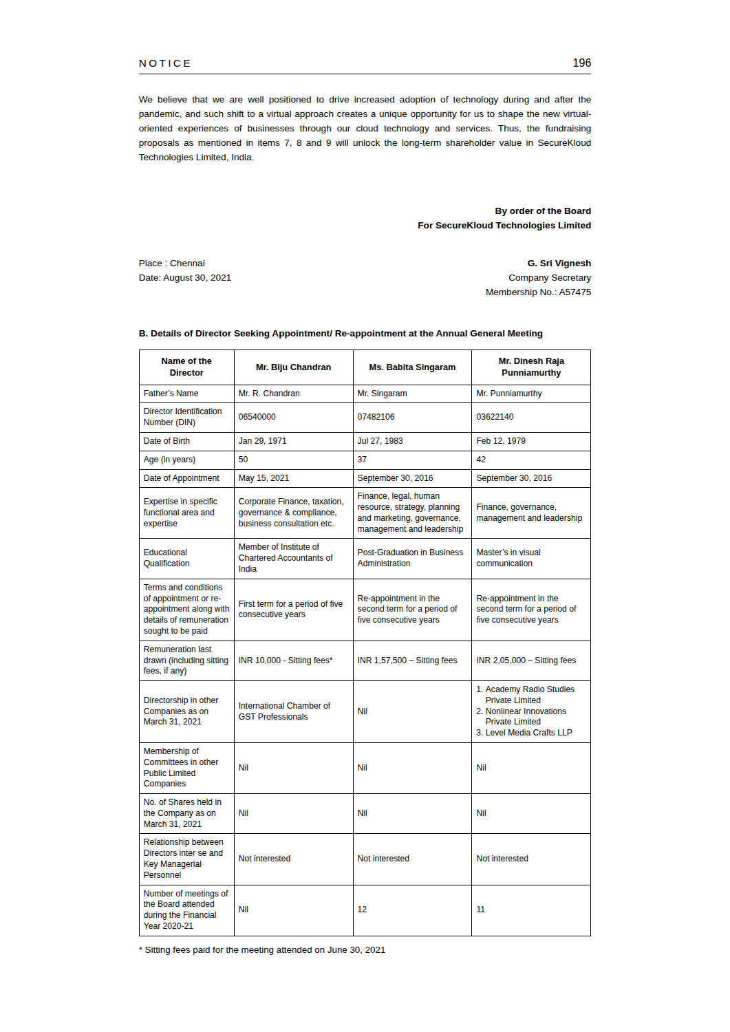NOTICE
196
We believe that we are well positioned to drive increased adoption of technology during and after the pandemic, and such shift to a virtual approach creates a unique opportunity for us to shape the new virtual-oriented experiences of businesses through our cloud technology and services. Thus, the fundraising proposals as mentioned in items 7, 8 and 9 will unlock the long-term shareholder value in SecureKloud Technologies Limited, India.
By order of the Board
For SecureKloud Technologies Limited
Place : Chennai
Date: August 30, 2021
G. Sri Vignesh
Company Secretary
Membership No.: A57475
B. Details of Director Seeking Appointment/ Re-appointment at the Annual General Meeting
| Name of the Director | Mr. Biju Chandran | Ms. Babita Singaram | Mr. Dinesh Raja Punniamurthy |
| --- | --- | --- | --- |
| Father’s Name | Mr. R. Chandran | Mr. Singaram | Mr. Punniamurthy |
| Director Identification Number (DIN) | 06540000 | 07482106 | 03622140 |
| Date of Birth | Jan 29, 1971 | Jul 27, 1983 | Feb 12, 1979 |
| Age (in years) | 50 | 37 | 42 |
| Date of Appointment | May 15, 2021 | September 30, 2016 | September 30, 2016 |
| Expertise in specific functional area and expertise | Corporate Finance, taxation, governance & compliance, business consultation etc. | Finance, legal, human resource, strategy, planning and marketing, governance, management and leadership | Finance, governance, management and leadership |
| Educational Qualification | Member of Institute of Chartered Accountants of India | Post-Graduation in Business Administration | Master’s in visual communication |
| Terms and conditions of appointment or re-appointment along with details of remuneration sought to be paid | First term for a period of five consecutive years | Re-appointment in the second term for a period of five consecutive years | Re-appointment in the second term for a period of five consecutive years |
| Remuneration last drawn (including sitting fees, if any) | INR 10,000 - Sitting fees* | INR 1,57,500 – Sitting fees | INR 2,05,000 – Sitting fees |
| Directorship in other Companies as on March 31, 2021 | International Chamber of GST Professionals | Nil | Academy Radio Studies Private Limited Nonlinear Innovations Private Limited Level Media Crafts LLP |
| Membership of Committees in other Public Limited Companies | Nil | Nil | Nil |
| No. of Shares held in the Company as on March 31, 2021 | Nil | Nil | Nil |
| Relationship between Directors inter se and Key Managerial Personnel | Not interested | Not interested | Not interested |
| Number of meetings of the Board attended during the Financial Year 2020-21 | Nil | 12 | 11 |
* Sitting fees paid for the meeting attended on June 30, 2021